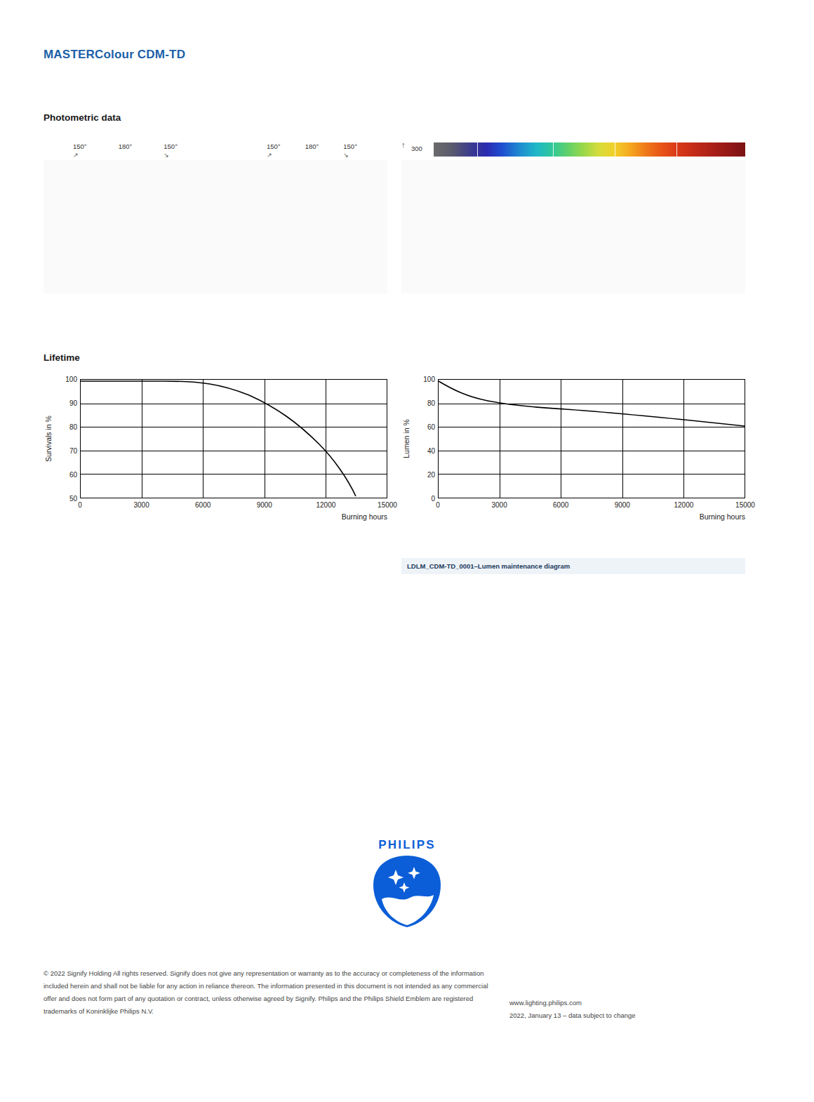MASTERColour CDM-TD
Photometric data
150° 180° 150°
↗ ↘
150° 180° 150°
↗ ↘
↑
300
Lifetime
Survivals in %
100 90 80 70 60 50
0 3000 6000 9000 12000 15000
Burning hours
Lumen in %
100 80 60 40 20 0
0 3000 6000 9000 12000 15000
Burning hours
LDLM_CDM-TD_0001–Lumen maintenance diagram
PHILIPS
© 2022 Signify Holding All rights reserved. Signify does not give any representation or warranty as to the accuracy or completeness of the information included herein and shall not be liable for any action in reliance thereon. The information presented in this document is not intended as any commercial offer and does not form part of any quotation or contract, unless otherwise agreed by Signify. Philips and the Philips Shield Emblem are registered trademarks of Koninklijke Philips N.V.
www.lighting.philips.com
2022, January 13 – data subject to change